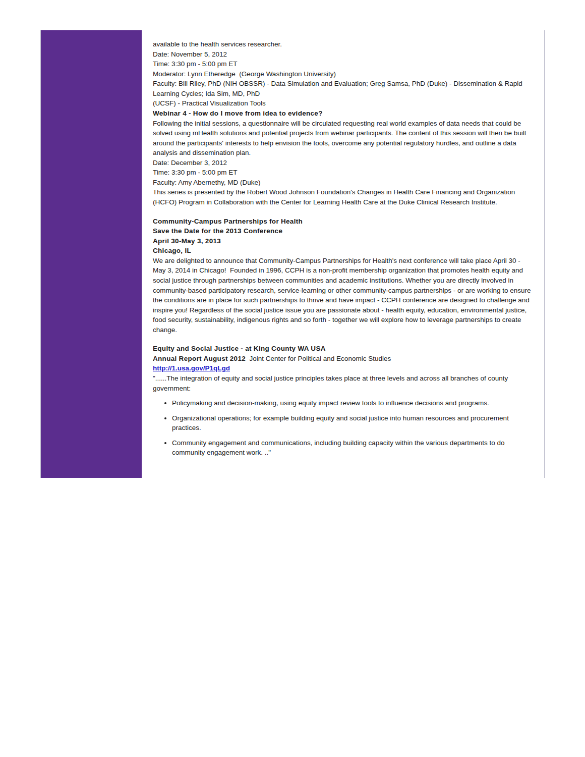available to the health services researcher.
Date: November 5, 2012
Time: 3:30 pm - 5:00 pm ET
Moderator: Lynn Etheredge (George Washington University)
Faculty: Bill Riley, PhD (NIH OBSSR) - Data Simulation and Evaluation; Greg Samsa, PhD (Duke) - Dissemination & Rapid Learning Cycles; Ida Sim, MD, PhD
(UCSF) - Practical Visualization Tools
Webinar 4 - How do I move from idea to evidence?
Following the initial sessions, a questionnaire will be circulated requesting real world examples of data needs that could be solved using mHealth solutions and potential projects from webinar participants. The content of this session will then be built around the participants' interests to help envision the tools, overcome any potential regulatory hurdles, and outline a data analysis and dissemination plan.
Date: December 3, 2012
Time: 3:30 pm - 5:00 pm ET
Faculty: Amy Abernethy, MD (Duke)
This series is presented by the Robert Wood Johnson Foundation's Changes in Health Care Financing and Organization (HCFO) Program in Collaboration with the Center for Learning Health Care at the Duke Clinical Research Institute.
Community-Campus Partnerships for Health
Save the Date for the 2013 Conference
April 30-May 3, 2013
Chicago, IL
We are delighted to announce that Community-Campus Partnerships for Health's next conference will take place April 30 - May 3, 2014 in Chicago! Founded in 1996, CCPH is a non-profit membership organization that promotes health equity and social justice through partnerships between communities and academic institutions. Whether you are directly involved in community-based participatory research, service-learning or other community-campus partnerships - or are working to ensure the conditions are in place for such partnerships to thrive and have impact - CCPH conference are designed to challenge and inspire you! Regardless of the social justice issue you are passionate about - health equity, education, environmental justice, food security, sustainability, indigenous rights and so forth - together we will explore how to leverage partnerships to create change.
Equity and Social Justice - at King County WA USA
Annual Report August 2012 Joint Center for Political and Economic Studies
http://1.usa.gov/P1qLgd
"......The integration of equity and social justice principles takes place at three levels and across all branches of county government:
Policymaking and decision-making, using equity impact review tools to influence decisions and programs.
Organizational operations; for example building equity and social justice into human resources and procurement practices.
Community engagement and communications, including building capacity within the various departments to do community engagement work. .."